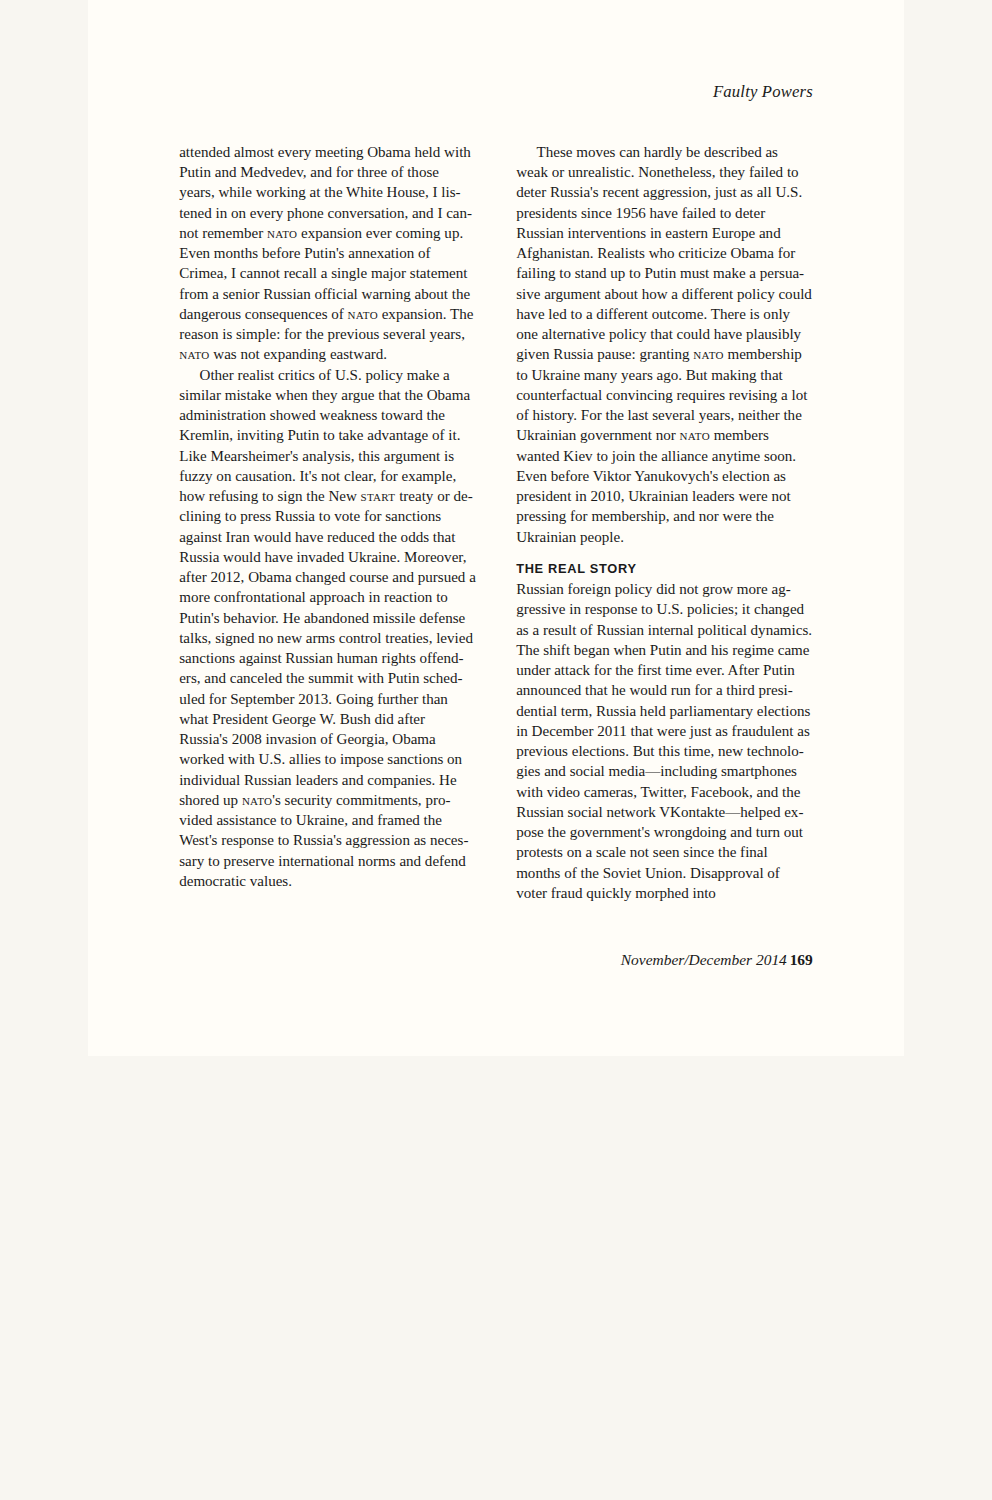Faulty Powers
attended almost every meeting Obama held with Putin and Medvedev, and for three of those years, while working at the White House, I listened in on every phone conversation, and I cannot remember nato expansion ever coming up. Even months before Putin's annexation of Crimea, I cannot recall a single major statement from a senior Russian official warning about the dangerous consequences of nato expansion. The reason is simple: for the previous several years, nato was not expanding eastward.
Other realist critics of U.S. policy make a similar mistake when they argue that the Obama administration showed weakness toward the Kremlin, inviting Putin to take advantage of it. Like Mearsheimer's analysis, this argument is fuzzy on causation. It's not clear, for example, how refusing to sign the New start treaty or declining to press Russia to vote for sanctions against Iran would have reduced the odds that Russia would have invaded Ukraine. Moreover, after 2012, Obama changed course and pursued a more confrontational approach in reaction to Putin's behavior. He abandoned missile defense talks, signed no new arms control treaties, levied sanctions against Russian human rights offenders, and canceled the summit with Putin scheduled for September 2013. Going further than what President George W. Bush did after Russia's 2008 invasion of Georgia, Obama worked with U.S. allies to impose sanctions on individual Russian leaders and companies. He shored up nato's security commitments, provided assistance to Ukraine, and framed the West's response to Russia's aggression as necessary to preserve international norms and defend democratic values.
These moves can hardly be described as weak or unrealistic. Nonetheless, they failed to deter Russia's recent aggression, just as all U.S. presidents since 1956 have failed to deter Russian interventions in eastern Europe and Afghanistan. Realists who criticize Obama for failing to stand up to Putin must make a persuasive argument about how a different policy could have led to a different outcome. There is only one alternative policy that could have plausibly given Russia pause: granting nato membership to Ukraine many years ago. But making that counterfactual convincing requires revising a lot of history. For the last several years, neither the Ukrainian government nor nato members wanted Kiev to join the alliance anytime soon. Even before Viktor Yanukovych's election as president in 2010, Ukrainian leaders were not pressing for membership, and nor were the Ukrainian people.
THE REAL STORY
Russian foreign policy did not grow more aggressive in response to U.S. policies; it changed as a result of Russian internal political dynamics. The shift began when Putin and his regime came under attack for the first time ever. After Putin announced that he would run for a third presidential term, Russia held parliamentary elections in December 2011 that were just as fraudulent as previous elections. But this time, new technologies and social media—including smartphones with video cameras, Twitter, Facebook, and the Russian social network VKontakte—helped expose the government's wrongdoing and turn out protests on a scale not seen since the final months of the Soviet Union. Disapproval of voter fraud quickly morphed into
November/December 2014169